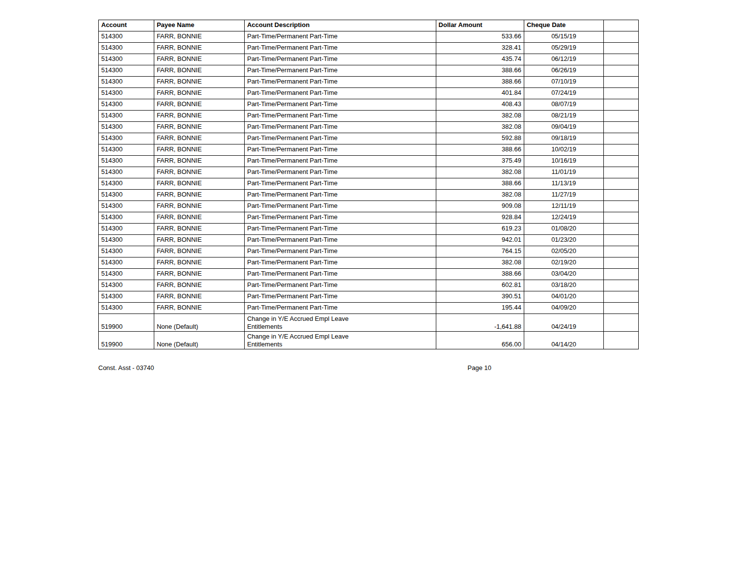| Account | Payee Name | Account Description | Dollar Amount | Cheque Date | |
| --- | --- | --- | --- | --- | --- |
| 514300 | FARR, BONNIE | Part-Time/Permanent Part-Time | 533.66 | 05/15/19 | |
| 514300 | FARR, BONNIE | Part-Time/Permanent Part-Time | 328.41 | 05/29/19 | |
| 514300 | FARR, BONNIE | Part-Time/Permanent Part-Time | 435.74 | 06/12/19 | |
| 514300 | FARR, BONNIE | Part-Time/Permanent Part-Time | 388.66 | 06/26/19 | |
| 514300 | FARR, BONNIE | Part-Time/Permanent Part-Time | 388.66 | 07/10/19 | |
| 514300 | FARR, BONNIE | Part-Time/Permanent Part-Time | 401.84 | 07/24/19 | |
| 514300 | FARR, BONNIE | Part-Time/Permanent Part-Time | 408.43 | 08/07/19 | |
| 514300 | FARR, BONNIE | Part-Time/Permanent Part-Time | 382.08 | 08/21/19 | |
| 514300 | FARR, BONNIE | Part-Time/Permanent Part-Time | 382.08 | 09/04/19 | |
| 514300 | FARR, BONNIE | Part-Time/Permanent Part-Time | 592.88 | 09/18/19 | |
| 514300 | FARR, BONNIE | Part-Time/Permanent Part-Time | 388.66 | 10/02/19 | |
| 514300 | FARR, BONNIE | Part-Time/Permanent Part-Time | 375.49 | 10/16/19 | |
| 514300 | FARR, BONNIE | Part-Time/Permanent Part-Time | 382.08 | 11/01/19 | |
| 514300 | FARR, BONNIE | Part-Time/Permanent Part-Time | 388.66 | 11/13/19 | |
| 514300 | FARR, BONNIE | Part-Time/Permanent Part-Time | 382.08 | 11/27/19 | |
| 514300 | FARR, BONNIE | Part-Time/Permanent Part-Time | 909.08 | 12/11/19 | |
| 514300 | FARR, BONNIE | Part-Time/Permanent Part-Time | 928.84 | 12/24/19 | |
| 514300 | FARR, BONNIE | Part-Time/Permanent Part-Time | 619.23 | 01/08/20 | |
| 514300 | FARR, BONNIE | Part-Time/Permanent Part-Time | 942.01 | 01/23/20 | |
| 514300 | FARR, BONNIE | Part-Time/Permanent Part-Time | 764.15 | 02/05/20 | |
| 514300 | FARR, BONNIE | Part-Time/Permanent Part-Time | 382.08 | 02/19/20 | |
| 514300 | FARR, BONNIE | Part-Time/Permanent Part-Time | 388.66 | 03/04/20 | |
| 514300 | FARR, BONNIE | Part-Time/Permanent Part-Time | 602.81 | 03/18/20 | |
| 514300 | FARR, BONNIE | Part-Time/Permanent Part-Time | 390.51 | 04/01/20 | |
| 514300 | FARR, BONNIE | Part-Time/Permanent Part-Time | 195.44 | 04/09/20 | |
| 519900 | None (Default) | Change in Y/E Accrued Empl Leave Entitlements | -1,641.88 | 04/24/19 | |
| 519900 | None (Default) | Change in Y/E Accrued Empl Leave Entitlements | 656.00 | 04/14/20 | |
Const. Asst - 03740
Page 10